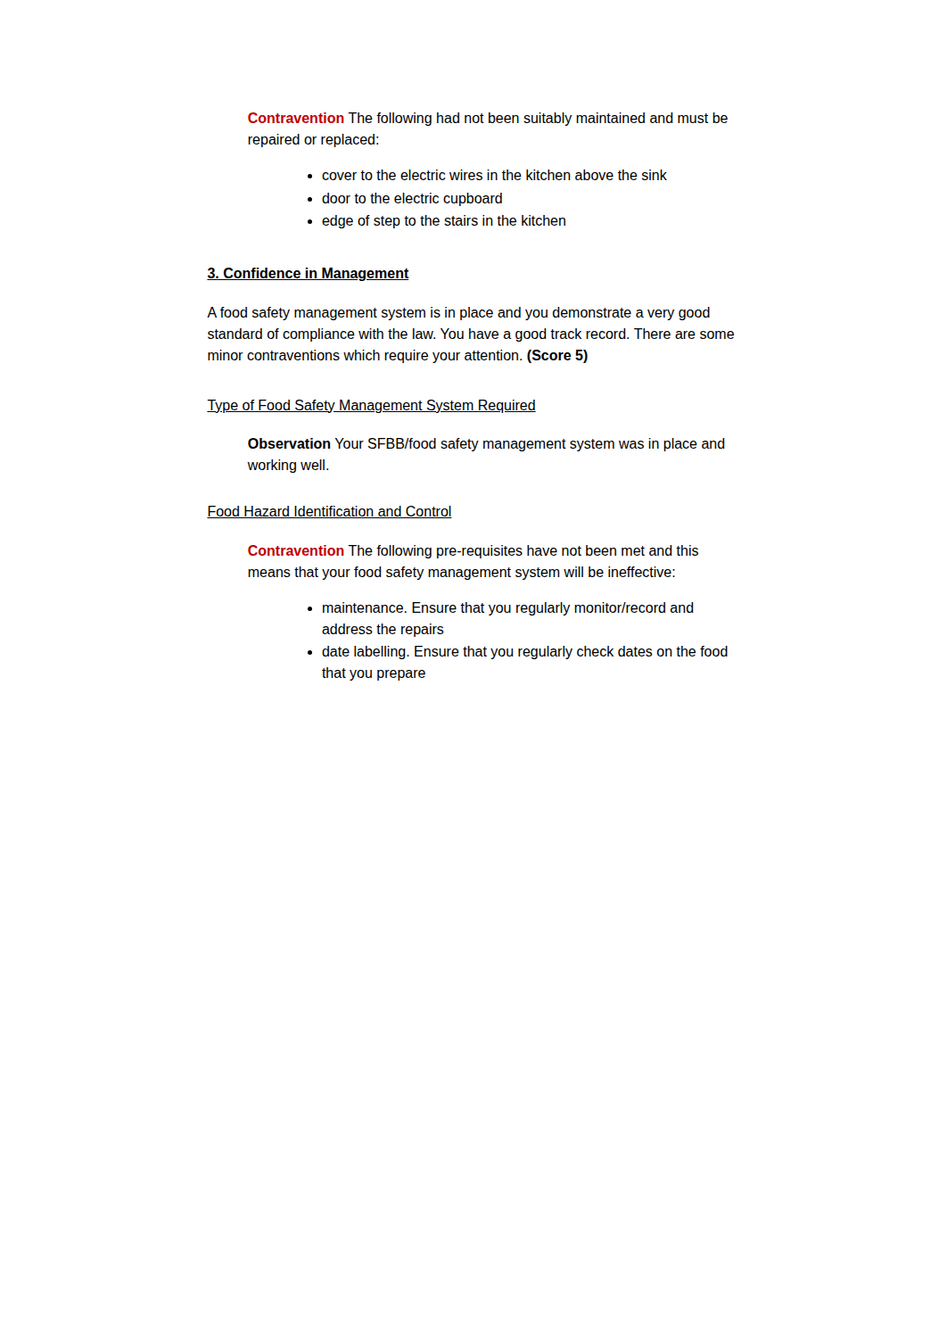Contravention The following had not been suitably maintained and must be repaired or replaced:
cover to the electric wires in the kitchen above the sink
door to the electric cupboard
edge of step to the stairs in the kitchen
3. Confidence in Management
A food safety management system is in place and you demonstrate a very good standard of compliance with the law. You have a good track record. There are some minor contraventions which require your attention. (Score 5)
Type of Food Safety Management System Required
Observation Your SFBB/food safety management system was in place and working well.
Food Hazard Identification and Control
Contravention The following pre-requisites have not been met and this means that your food safety management system will be ineffective:
maintenance. Ensure that you regularly monitor/record and address the repairs
date labelling. Ensure that you regularly check dates on the food that you prepare